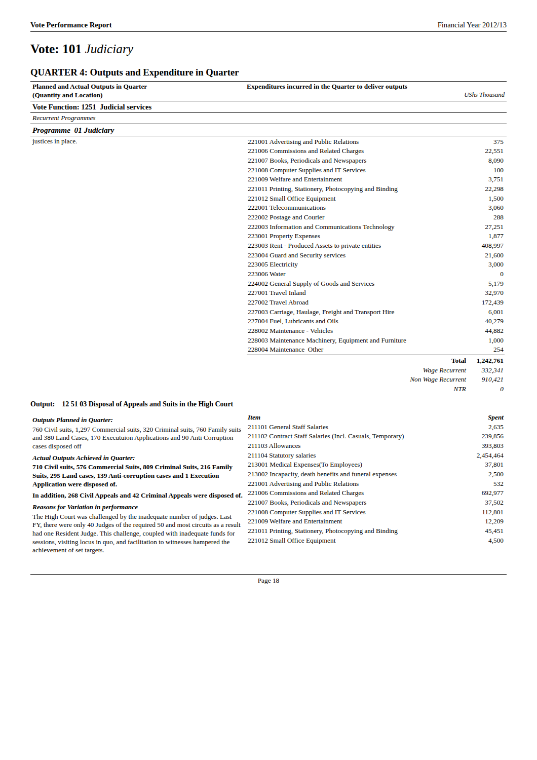Vote Performance Report
Financial Year 2012/13
Vote: 101 Judiciary
QUARTER 4: Outputs and Expenditure in Quarter
| Planned and Actual Outputs in Quarter (Quantity and Location) | Expenditures incurred in the Quarter to deliver outputs UShs Thousand |
| Vote Function: 1251 Judicial services |
| Recurrent Programmes |
| Programme 01 Judiciary |
| justices in place. | / 221001 Advertising and Public Relations / 375 / / 221006 Commissions and Related Charges / 22,551 / / 221007 Books, Periodicals and Newspapers / 8,090 / / 221008 Computer Supplies and IT Services / 100 / / 221009 Welfare and Entertainment / 3,751 / / 221011 Printing, Stationery, Photocopying and Binding / 22,298 / / 221012 Small Office Equipment / 1,500 / / 222001 Telecommunications / 3,060 / / 222002 Postage and Courier / 288 / / 222003 Information and Communications Technology / 27,251 / / 223001 Property Expenses / 1,877 / / 223003 Rent - Produced Assets to private entities / 408,997 / / 223004 Guard and Security services / 21,600 / / 223005 Electricity / 3,000 / / 223006 Water / 0 / / 224002 General Supply of Goods and Services / 5,179 / / 227001 Travel Inland / 32,970 / / 227002 Travel Abroad / 172,439 / / 227003 Carriage, Haulage, Freight and Transport Hire / 6,001 / / 227004 Fuel, Lubricants and Oils / 40,279 / / 228002 Maintenance - Vehicles / 44,882 / / 228003 Maintenance Machinery, Equipment and Furniture / 1,000 / / 228004 Maintenance Other / 254 / / Total / 1,242,761 / / Wage Recurrent / 332,341 / / Non Wage Recurrent / 910,421 / / NTR / 0 / |
Output: 12 51 03 Disposal of Appeals and Suits in the High Court
| Outputs Planned in Quarter: 760 Civil suits, 1,297 Commercial suits, 320 Criminal suits, 760 Family suits and 380 Land Cases, 170 Executuion Applications and 90 Anti Corruption cases disposed off Actual Outputs Achieved in Quarter: 710 Civil suits, 576 Commercial Suits, 809 Criminal Suits, 216 Family Suits, 295 Land cases, 139 Anti-corruption cases and 1 Execution Application were disposed of. In addition, 268 Civil Appeals and 42 Criminal Appeals were disposed of. Reasons for Variation in performance The High Court was challenged by the inadequate number of judges. Last FY, there were only 40 Judges of the required 50 and most circuits as a result had one Resident Judge. This challenge, coupled with inadequate funds for sessions, visiting locus in quo, and facilitation to witnesses hampered the achievement of set targets. | / Item / Spent / / 211101 General Staff Salaries / 2,635 / / 211102 Contract Staff Salaries (Incl. Casuals, Temporary) / 239,856 / / 211103 Allowances / 393,803 / / 211104 Statutory salaries / 2,454,464 / / 213001 Medical Expenses(To Employees) / 37,801 / / 213002 Incapacity, death benefits and funeral expenses / 2,500 / / 221001 Advertising and Public Relations / 532 / / 221006 Commissions and Related Charges / 692,977 / / 221007 Books, Periodicals and Newspapers / 37,502 / / 221008 Computer Supplies and IT Services / 112,801 / / 221009 Welfare and Entertainment / 12,209 / / 221011 Printing, Stationery, Photocopying and Binding / 45,451 / / 221012 Small Office Equipment / 4,500 / |
Page 18